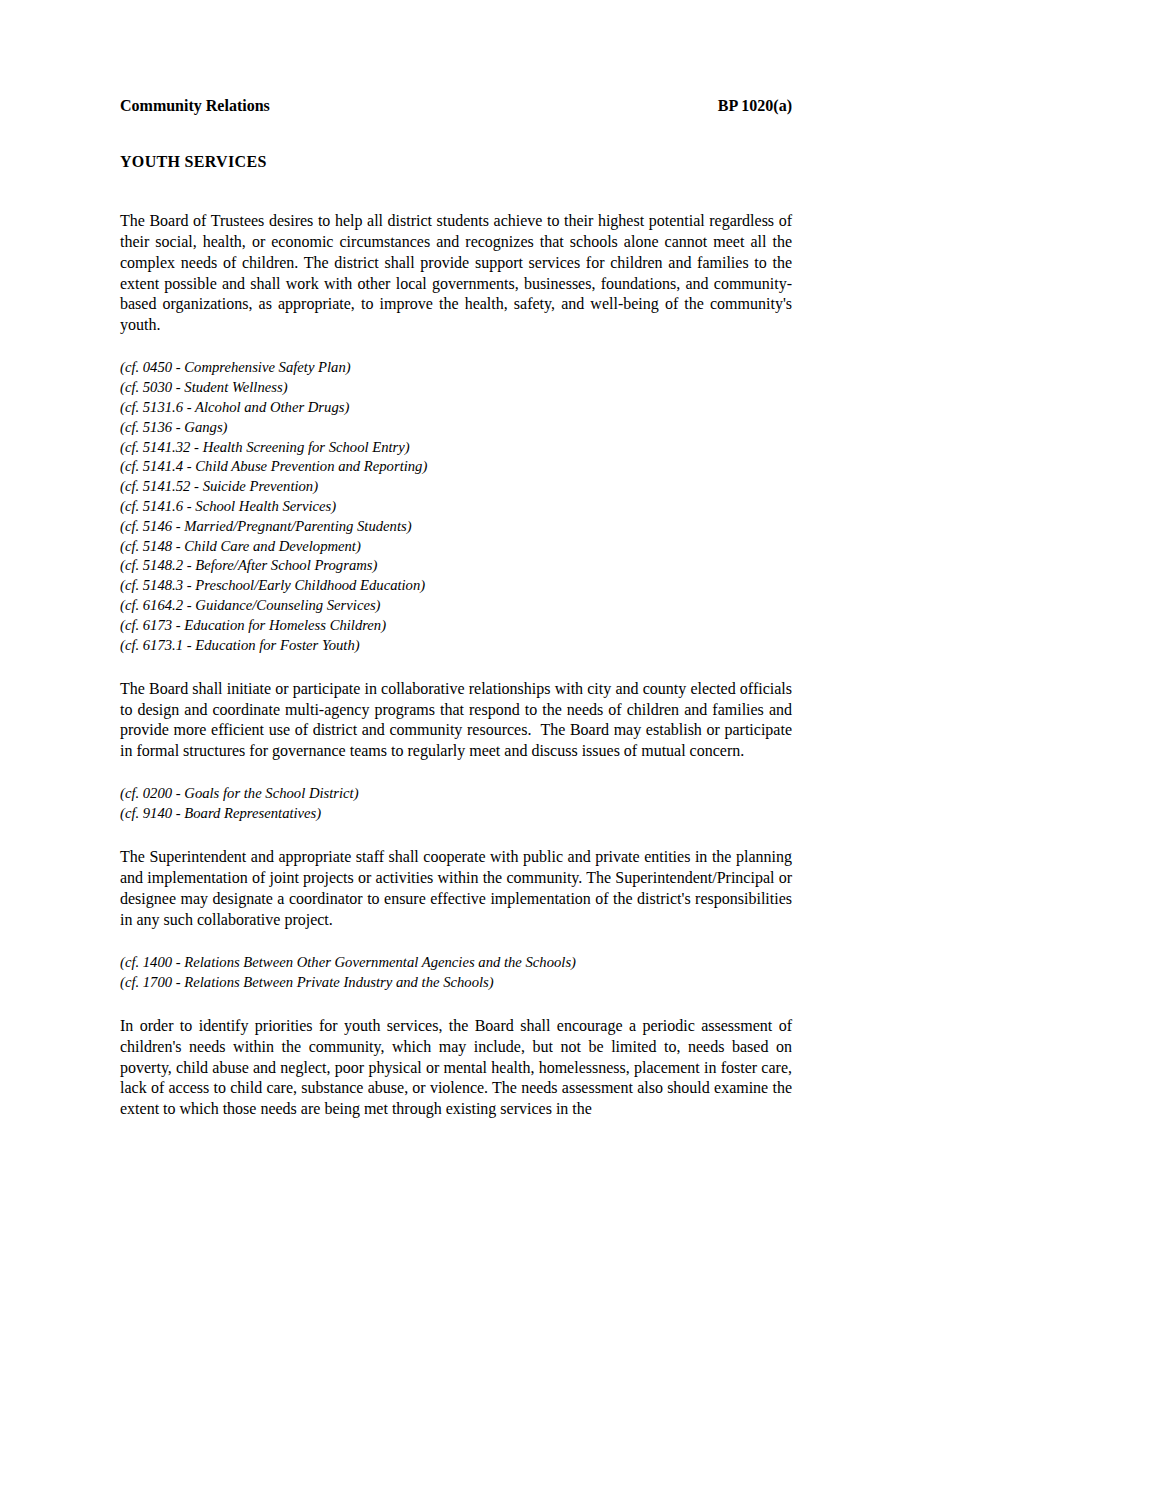Community Relations BP 1020(a)
YOUTH SERVICES
The Board of Trustees desires to help all district students achieve to their highest potential regardless of their social, health, or economic circumstances and recognizes that schools alone cannot meet all the complex needs of children. The district shall provide support services for children and families to the extent possible and shall work with other local governments, businesses, foundations, and community-based organizations, as appropriate, to improve the health, safety, and well-being of the community's youth.
(cf. 0450 - Comprehensive Safety Plan) (cf. 5030 - Student Wellness) (cf. 5131.6 - Alcohol and Other Drugs) (cf. 5136 - Gangs) (cf. 5141.32 - Health Screening for School Entry) (cf. 5141.4 - Child Abuse Prevention and Reporting) (cf. 5141.52 - Suicide Prevention) (cf. 5141.6 - School Health Services) (cf. 5146 - Married/Pregnant/Parenting Students) (cf. 5148 - Child Care and Development) (cf. 5148.2 - Before/After School Programs) (cf. 5148.3 - Preschool/Early Childhood Education) (cf. 6164.2 - Guidance/Counseling Services) (cf. 6173 - Education for Homeless Children) (cf. 6173.1 - Education for Foster Youth)
The Board shall initiate or participate in collaborative relationships with city and county elected officials to design and coordinate multi-agency programs that respond to the needs of children and families and provide more efficient use of district and community resources. The Board may establish or participate in formal structures for governance teams to regularly meet and discuss issues of mutual concern.
(cf. 0200 - Goals for the School District) (cf. 9140 - Board Representatives)
The Superintendent and appropriate staff shall cooperate with public and private entities in the planning and implementation of joint projects or activities within the community. The Superintendent/Principal or designee may designate a coordinator to ensure effective implementation of the district's responsibilities in any such collaborative project.
(cf. 1400 - Relations Between Other Governmental Agencies and the Schools) (cf. 1700 - Relations Between Private Industry and the Schools)
In order to identify priorities for youth services, the Board shall encourage a periodic assessment of children's needs within the community, which may include, but not be limited to, needs based on poverty, child abuse and neglect, poor physical or mental health, homelessness, placement in foster care, lack of access to child care, substance abuse, or violence. The needs assessment also should examine the extent to which those needs are being met through existing services in the